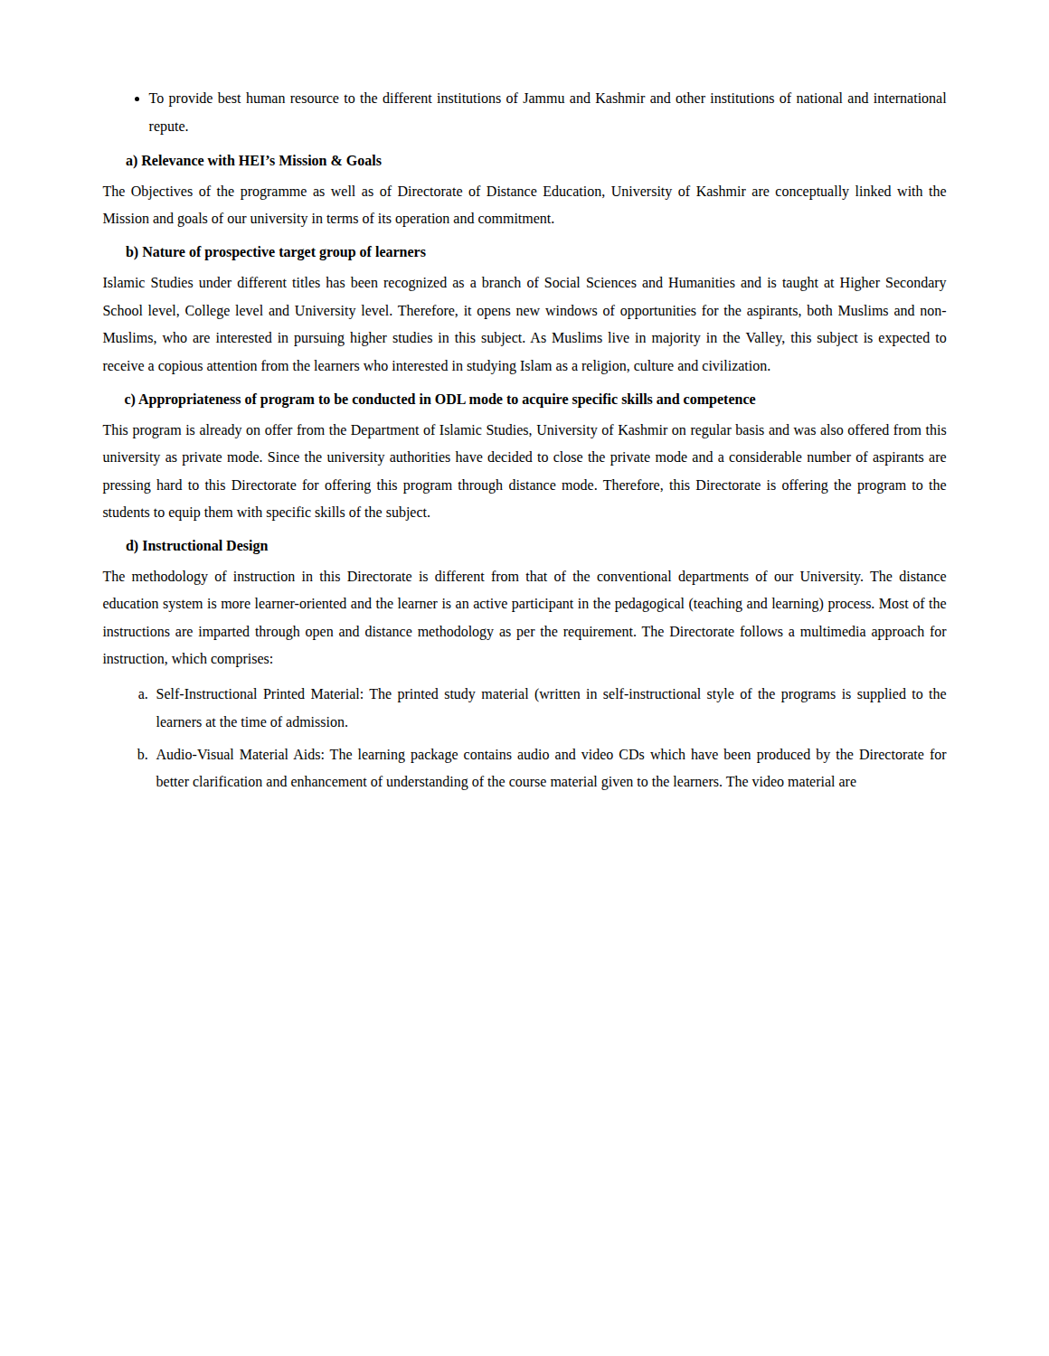To provide best human resource to the different institutions of Jammu and Kashmir and other institutions of national and international repute.
a) Relevance with HEI’s Mission & Goals
The Objectives of the programme as well as of Directorate of Distance Education, University of Kashmir are conceptually linked with the Mission and goals of our university in terms of its operation and commitment.
b) Nature of prospective target group of learners
Islamic Studies under different titles has been recognized as a branch of Social Sciences and Humanities and is taught at Higher Secondary School level, College level and University level. Therefore, it opens new windows of opportunities for the aspirants, both Muslims and non-Muslims, who are interested in pursuing higher studies in this subject. As Muslims live in majority in the Valley, this subject is expected to receive a copious attention from the learners who interested in studying Islam as a religion, culture and civilization.
c) Appropriateness of program to be conducted in ODL mode to acquire specific skills and competence
This program is already on offer from the Department of Islamic Studies, University of Kashmir on regular basis and was also offered from this university as private mode. Since the university authorities have decided to close the private mode and a considerable number of aspirants are pressing hard to this Directorate for offering this program through distance mode. Therefore, this Directorate is offering the program to the students to equip them with specific skills of the subject.
d) Instructional Design
The methodology of instruction in this Directorate is different from that of the conventional departments of our University. The distance education system is more learner-oriented and the learner is an active participant in the pedagogical (teaching and learning) process. Most of the instructions are imparted through open and distance methodology as per the requirement. The Directorate follows a multimedia approach for instruction, which comprises:
Self-Instructional Printed Material: The printed study material (written in self-instructional style of the programs is supplied to the learners at the time of admission.
Audio-Visual Material Aids: The learning package contains audio and video CDs which have been produced by the Directorate for better clarification and enhancement of understanding of the course material given to the learners. The video material are